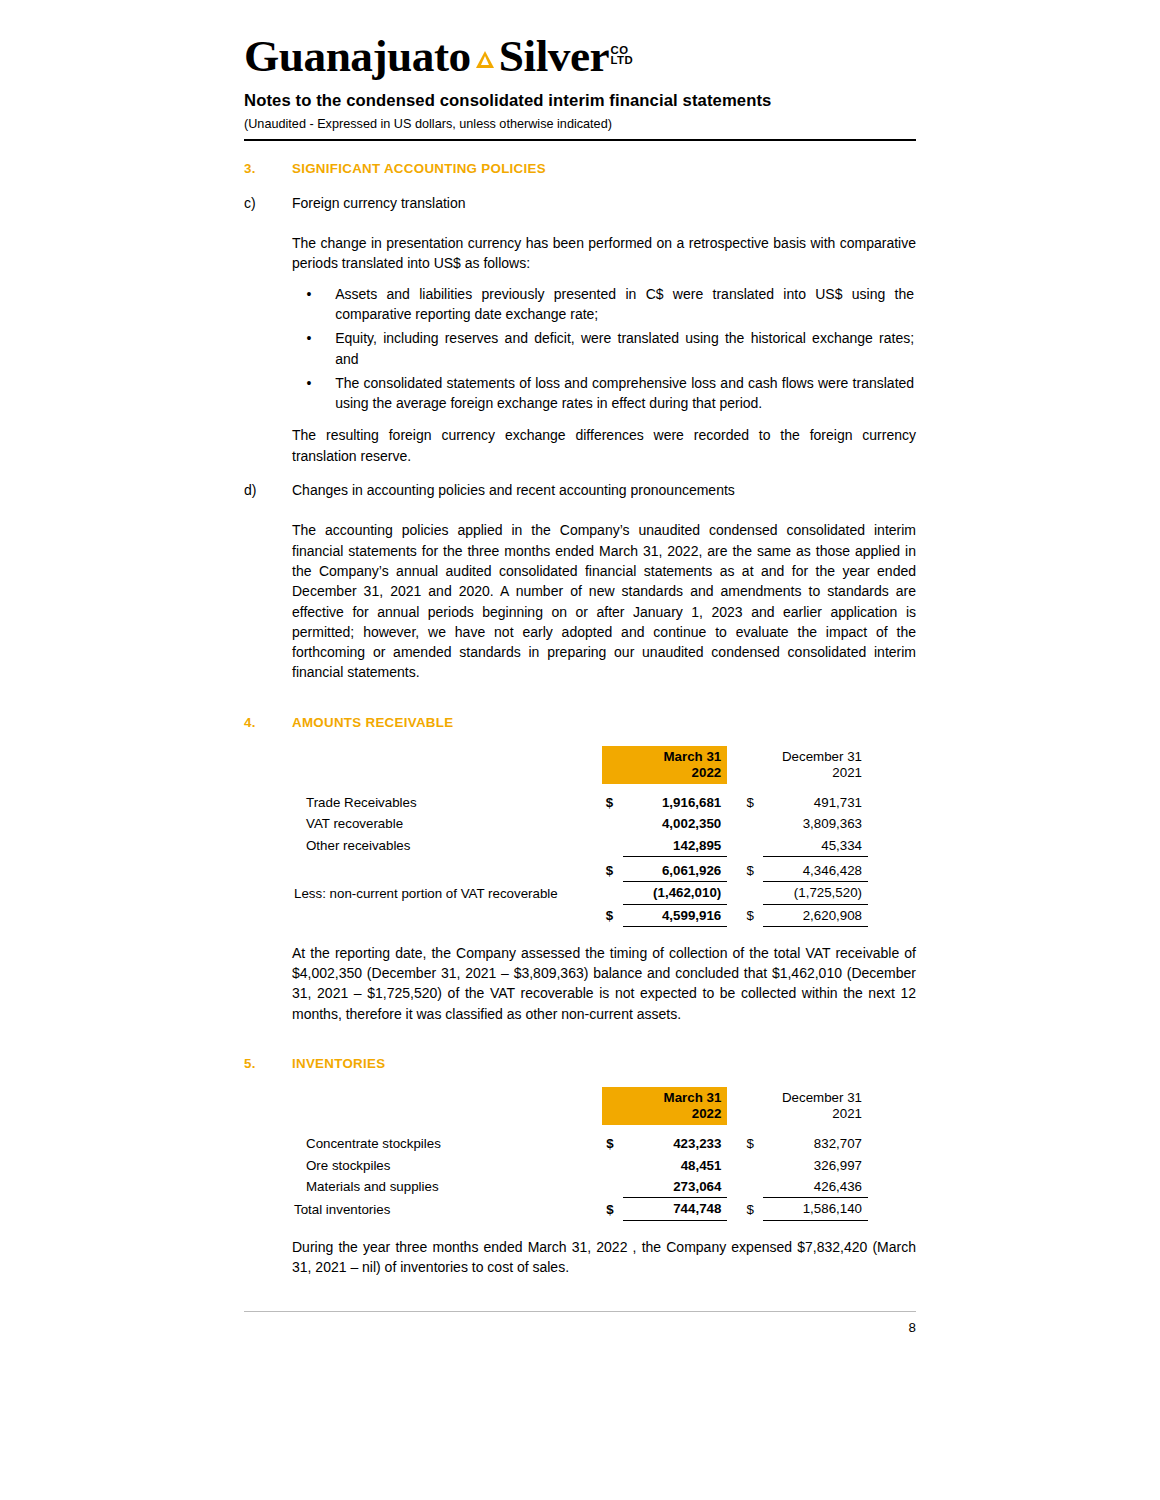Guanajuato SilverCO LTD
Notes to the condensed consolidated interim financial statements
(Unaudited - Expressed in US dollars, unless otherwise indicated)
3. SIGNIFICANT ACCOUNTING POLICIES
c)
Foreign currency translation
The change in presentation currency has been performed on a retrospective basis with comparative periods translated into US$ as follows:
Assets and liabilities previously presented in C$ were translated into US$ using the comparative reporting date exchange rate;
Equity, including reserves and deficit, were translated using the historical exchange rates; and
The consolidated statements of loss and comprehensive loss and cash flows were translated using the average foreign exchange rates in effect during that period.
The resulting foreign currency exchange differences were recorded to the foreign currency translation reserve.
d)
Changes in accounting policies and recent accounting pronouncements
The accounting policies applied in the Company’s unaudited condensed consolidated interim financial statements for the three months ended March 31, 2022, are the same as those applied in the Company’s annual audited consolidated financial statements as at and for the year ended December 31, 2021 and 2020. A number of new standards and amendments to standards are effective for annual periods beginning on or after January 1, 2023 and earlier application is permitted; however, we have not early adopted and continue to evaluate the impact of the forthcoming or amended standards in preparing our unaudited condensed consolidated interim financial statements.
4. AMOUNTS RECEIVABLE
| | March 31 2022 | | December 31 2021 |
| --- | --- | --- | --- |
| Trade Receivables | $ | 1,916,681 | | $ | 491,731 |
| VAT recoverable | | 4,002,350 | | | 3,809,363 |
| Other receivables | | 142,895 | | | 45,334 |
| | $ | 6,061,926 | | $ | 4,346,428 |
| Less: non-current portion of VAT recoverable | | (1,462,010) | | | (1,725,520) |
| | $ | 4,599,916 | | $ | 2,620,908 |
At the reporting date, the Company assessed the timing of collection of the total VAT receivable of $4,002,350 (December 31, 2021 – $3,809,363) balance and concluded that $1,462,010 (December 31, 2021 – $1,725,520) of the VAT recoverable is not expected to be collected within the next 12 months, therefore it was classified as other non-current assets.
5. INVENTORIES
| | March 31 2022 | | December 31 2021 |
| --- | --- | --- | --- |
| Concentrate stockpiles | $ | 423,233 | | $ | 832,707 |
| Ore stockpiles | | 48,451 | | | 326,997 |
| Materials and supplies | | 273,064 | | | 426,436 |
| Total inventories | $ | 744,748 | | $ | 1,586,140 |
During the year three months ended March 31, 2022 , the Company expensed $7,832,420 (March 31, 2021 – nil) of inventories to cost of sales.
8